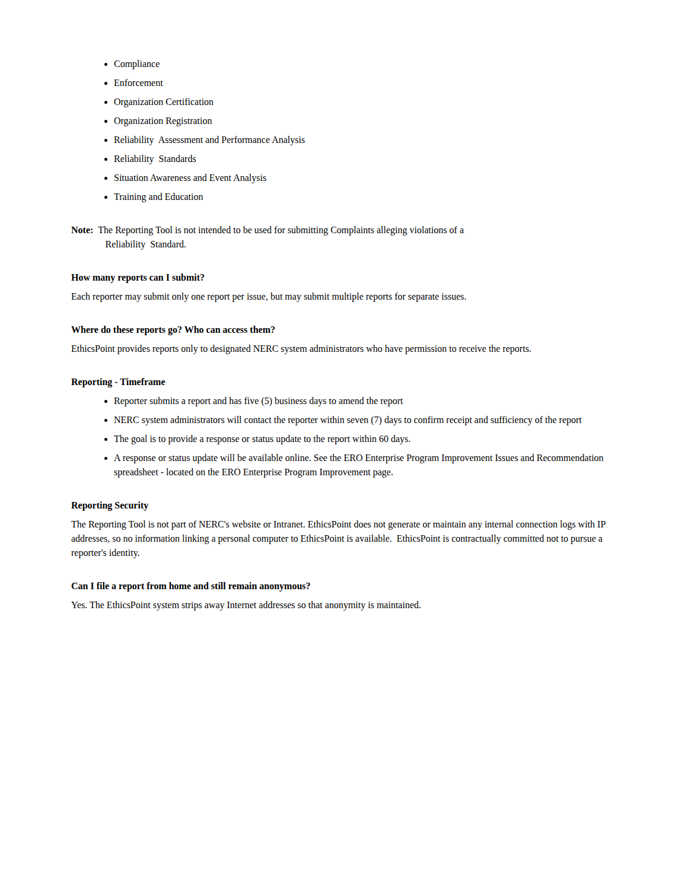Compliance
Enforcement
Organization Certification
Organization Registration
Reliability Assessment and Performance Analysis
Reliability Standards
Situation Awareness and Event Analysis
Training and Education
Note: The Reporting Tool is not intended to be used for submitting Complaints alleging violations of a
Reliability Standard.
How many reports can I submit?
Each reporter may submit only one report per issue, but may submit multiple reports for separate issues.
Where do these reports go? Who can access them?
EthicsPoint provides reports only to designated NERC system administrators who have permission to receive the reports.
Reporting - Timeframe
Reporter submits a report and has five (5) business days to amend the report
NERC system administrators will contact the reporter within seven (7) days to confirm receipt and sufficiency of the report
The goal is to provide a response or status update to the report within 60 days.
A response or status update will be available online. See the ERO Enterprise Program Improvement Issues and Recommendation spreadsheet - located on the ERO Enterprise Program Improvement page.
Reporting Security
The Reporting Tool is not part of NERC's website or Intranet. EthicsPoint does not generate or maintain any internal connection logs with IP addresses, so no information linking a personal computer to EthicsPoint is available. EthicsPoint is contractually committed not to pursue a reporter's identity.
Can I file a report from home and still remain anonymous?
Yes. The EthicsPoint system strips away Internet addresses so that anonymity is maintained.